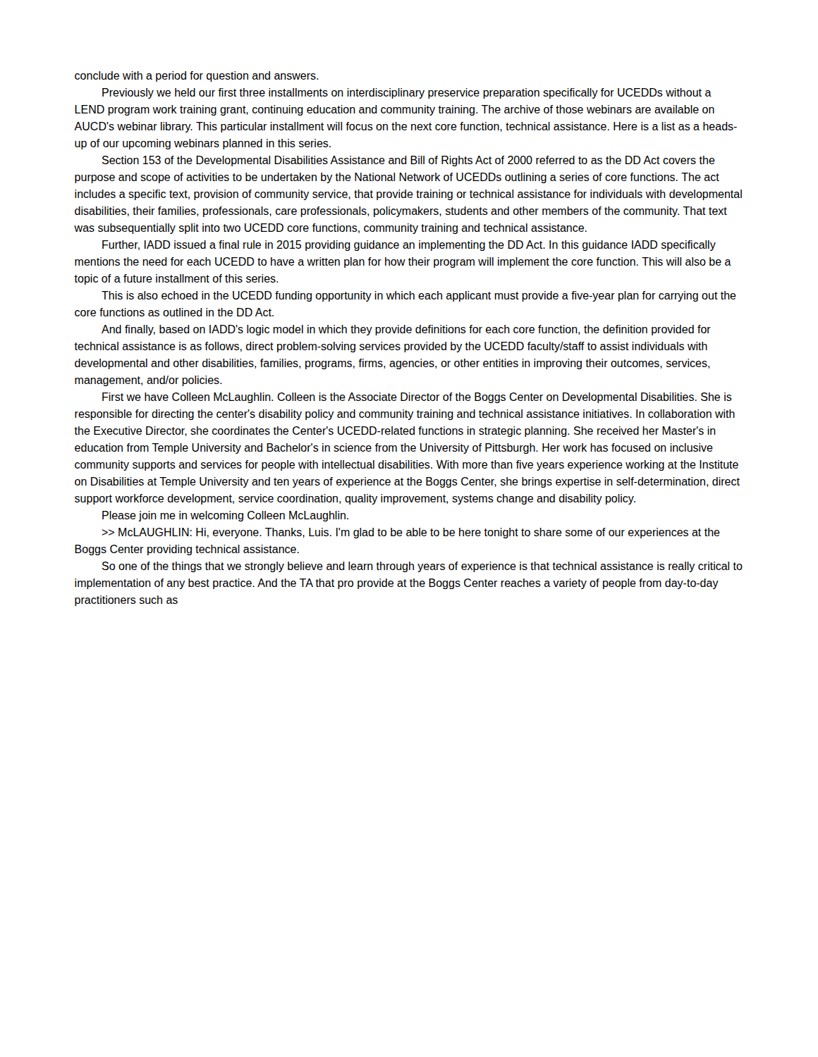conclude with a period for question and answers.
Previously we held our first three installments on interdisciplinary preservice preparation specifically for UCEDDs without a LEND program work training grant, continuing education and community training. The archive of those webinars are available on AUCD's webinar library. This particular installment will focus on the next core function, technical assistance. Here is a list as a heads-up of our upcoming webinars planned in this series.
Section 153 of the Developmental Disabilities Assistance and Bill of Rights Act of 2000 referred to as the DD Act covers the purpose and scope of activities to be undertaken by the National Network of UCEDDs outlining a series of core functions. The act includes a specific text, provision of community service, that provide training or technical assistance for individuals with developmental disabilities, their families, professionals, care professionals, policymakers, students and other members of the community. That text was subsequentially split into two UCEDD core functions, community training and technical assistance.
Further, IADD issued a final rule in 2015 providing guidance an implementing the DD Act. In this guidance IADD specifically mentions the need for each UCEDD to have a written plan for how their program will implement the core function. This will also be a topic of a future installment of this series.
This is also echoed in the UCEDD funding opportunity in which each applicant must provide a five-year plan for carrying out the core functions as outlined in the DD Act.
And finally, based on IADD's logic model in which they provide definitions for each core function, the definition provided for technical assistance is as follows, direct problem-solving services provided by the UCEDD faculty/staff to assist individuals with developmental and other disabilities, families, programs, firms, agencies, or other entities in improving their outcomes, services, management, and/or policies.
First we have Colleen McLaughlin. Colleen is the Associate Director of the Boggs Center on Developmental Disabilities. She is responsible for directing the center's disability policy and community training and technical assistance initiatives. In collaboration with the Executive Director, she coordinates the Center's UCEDD-related functions in strategic planning. She received her Master's in education from Temple University and Bachelor's in science from the University of Pittsburgh. Her work has focused on inclusive community supports and services for people with intellectual disabilities. With more than five years experience working at the Institute on Disabilities at Temple University and ten years of experience at the Boggs Center, she brings expertise in self-determination, direct support workforce development, service coordination, quality improvement, systems change and disability policy.
Please join me in welcoming Colleen McLaughlin.
>> McLAUGHLIN: Hi, everyone. Thanks, Luis. I'm glad to be able to be here tonight to share some of our experiences at the Boggs Center providing technical assistance.
So one of the things that we strongly believe and learn through years of experience is that technical assistance is really critical to implementation of any best practice. And the TA that pro provide at the Boggs Center reaches a variety of people from day-to-day practitioners such as